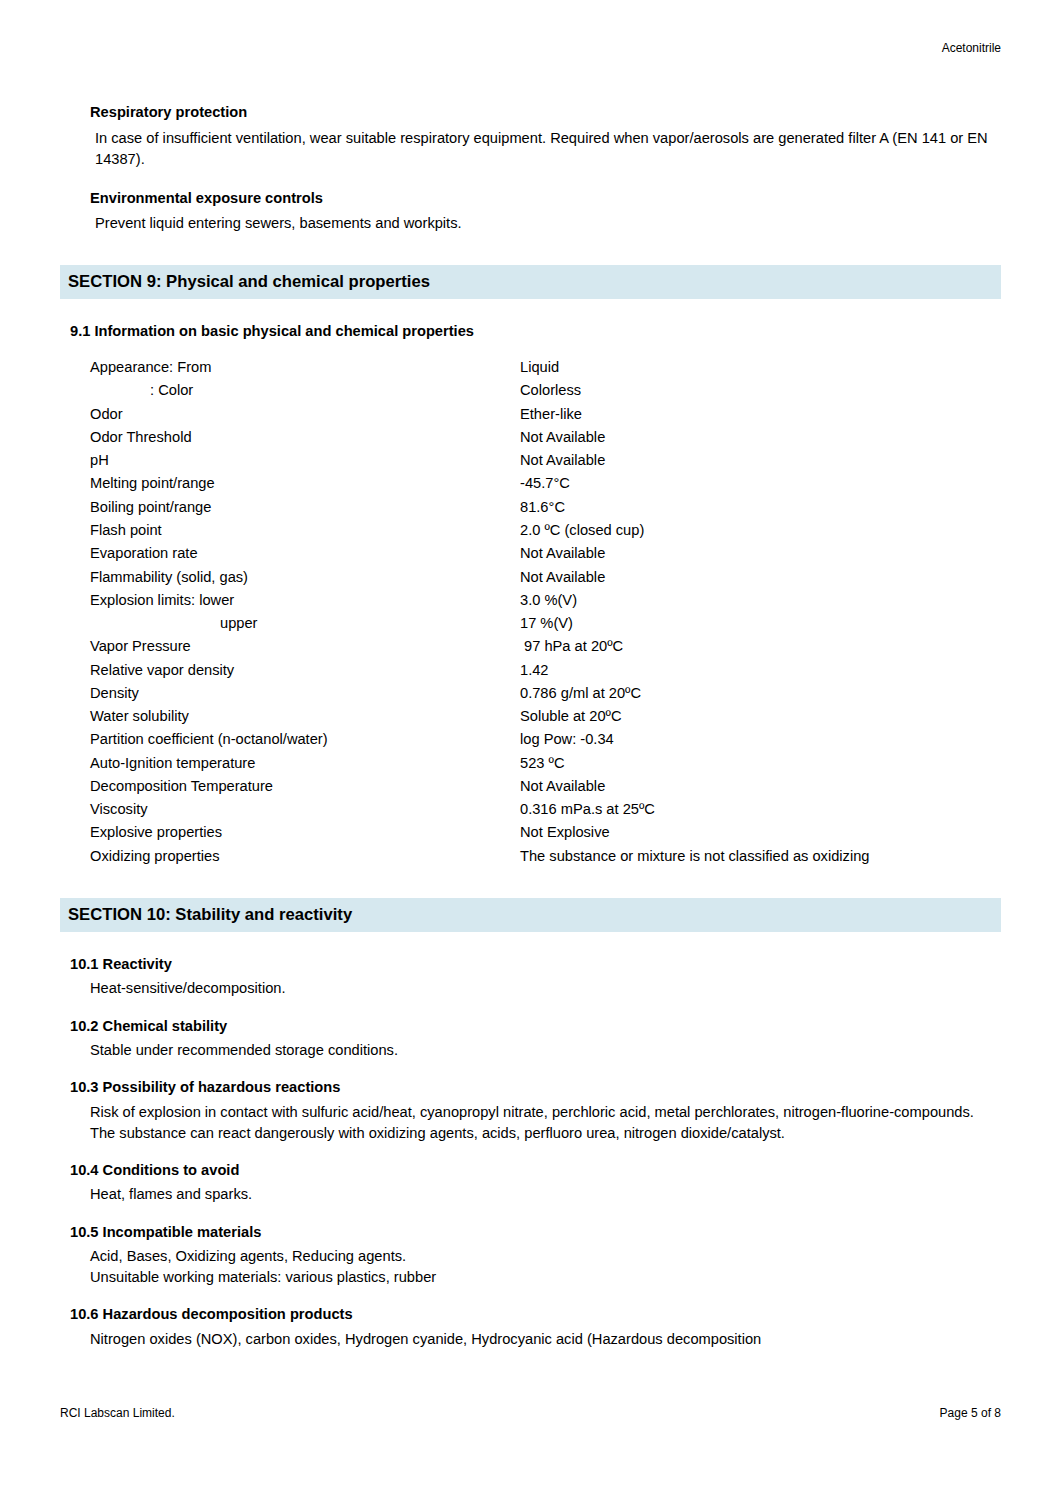Acetonitrile
Respiratory protection
In case of insufficient ventilation, wear suitable respiratory equipment. Required when vapor/aerosols are generated filter A (EN 141 or EN 14387).
Environmental exposure controls
Prevent liquid entering sewers, basements and workpits.
SECTION 9: Physical and chemical properties
9.1 Information on basic physical and chemical properties
| Appearance: From | Liquid |
| : Color | Colorless |
| Odor | Ether-like |
| Odor Threshold | Not Available |
| pH | Not Available |
| Melting point/range | -45.7°C |
| Boiling point/range | 81.6°C |
| Flash point | 2.0 ºC (closed cup) |
| Evaporation rate | Not Available |
| Flammability (solid, gas) | Not Available |
| Explosion limits: lower | 3.0 %(V) |
| upper | 17 %(V) |
| Vapor Pressure | 97 hPa at 20ºC |
| Relative vapor density | 1.42 |
| Density | 0.786 g/ml at 20ºC |
| Water solubility | Soluble at 20ºC |
| Partition coefficient (n-octanol/water) | log Pow: -0.34 |
| Auto-Ignition temperature | 523 ºC |
| Decomposition Temperature | Not Available |
| Viscosity | 0.316 mPa.s at 25ºC |
| Explosive properties | Not Explosive |
| Oxidizing properties | The substance or mixture is not classified as oxidizing |
SECTION 10: Stability and reactivity
10.1 Reactivity
Heat-sensitive/decomposition.
10.2 Chemical stability
Stable under recommended storage conditions.
10.3 Possibility of hazardous reactions
Risk of explosion in contact with sulfuric acid/heat, cyanopropyl nitrate, perchloric acid, metal perchlorates, nitrogen-fluorine-compounds.
The substance can react dangerously with oxidizing agents, acids, perfluoro urea, nitrogen dioxide/catalyst.
10.4 Conditions to avoid
Heat, flames and sparks.
10.5 Incompatible materials
Acid, Bases, Oxidizing agents, Reducing agents.
Unsuitable working materials: various plastics, rubber
10.6 Hazardous decomposition products
Nitrogen oxides (NOX), carbon oxides, Hydrogen cyanide, Hydrocyanic acid (Hazardous decomposition
RCI Labscan Limited. Page 5 of 8